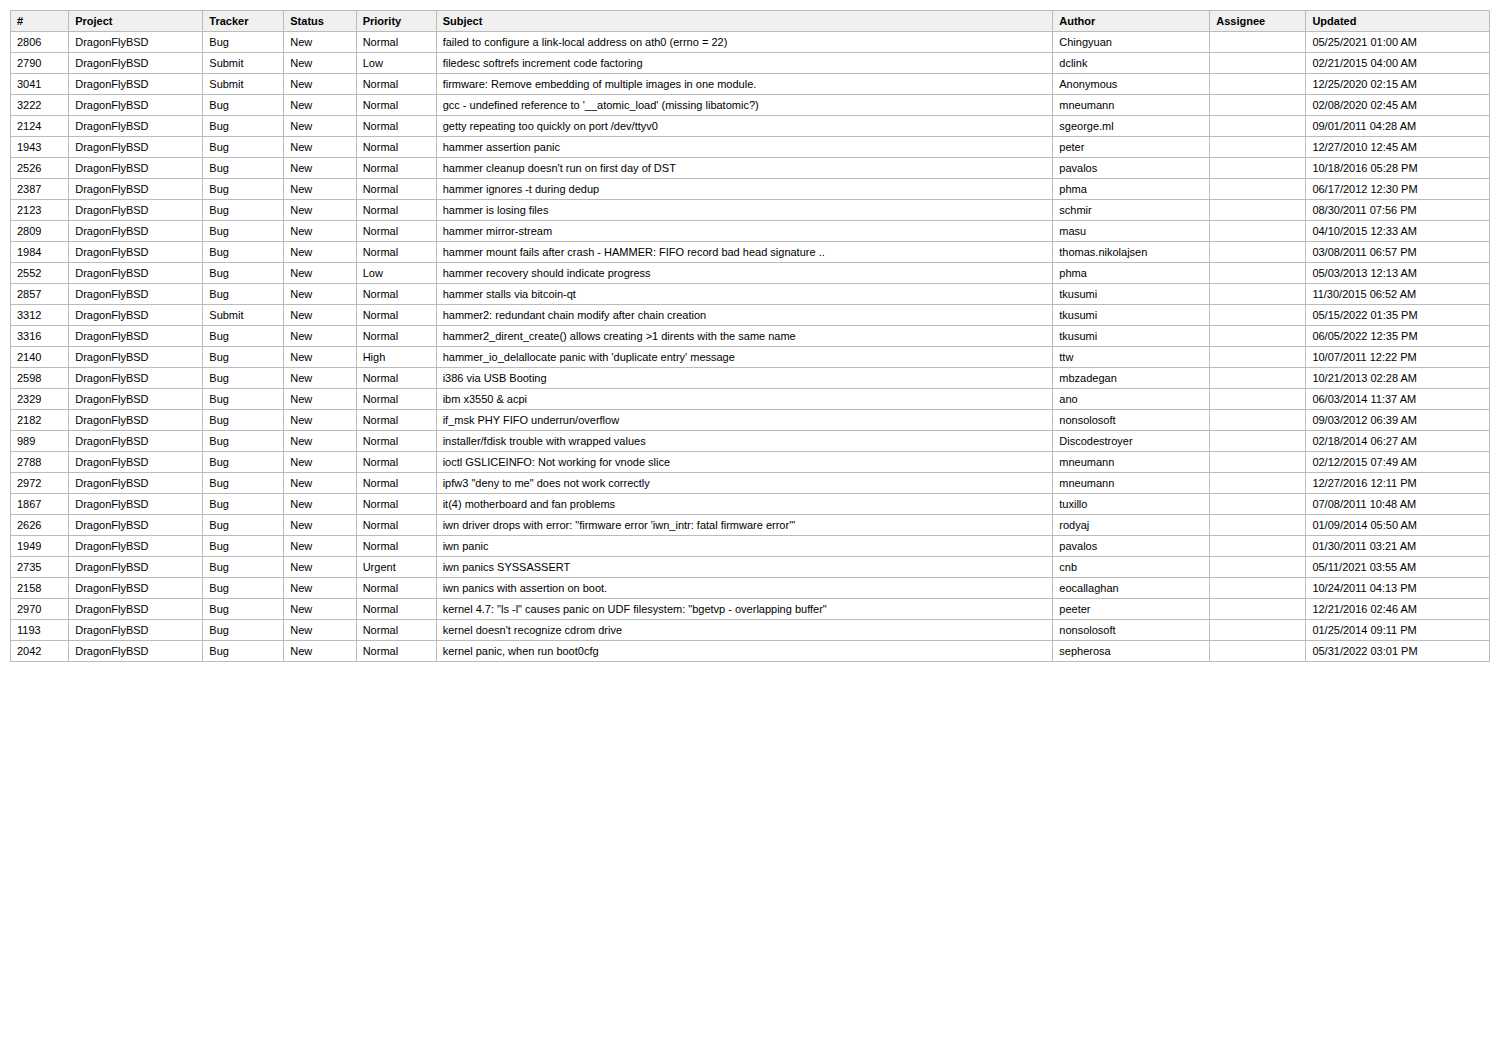| # | Project | Tracker | Status | Priority | Subject | Author | Assignee | Updated |
| --- | --- | --- | --- | --- | --- | --- | --- | --- |
| 2806 | DragonFlyBSD | Bug | New | Normal | failed to configure a link-local address on ath0 (errno = 22) | Chingyuan | | 05/25/2021 01:00 AM |
| 2790 | DragonFlyBSD | Submit | New | Low | filedesc softrefs increment code factoring | dclink | | 02/21/2015 04:00 AM |
| 3041 | DragonFlyBSD | Submit | New | Normal | firmware: Remove embedding of multiple images in one module. | Anonymous | | 12/25/2020 02:15 AM |
| 3222 | DragonFlyBSD | Bug | New | Normal | gcc - undefined reference to '__atomic_load' (missing libatomic?) | mneumann | | 02/08/2020 02:45 AM |
| 2124 | DragonFlyBSD | Bug | New | Normal | getty repeating too quickly on port /dev/ttyv0 | sgeorge.ml | | 09/01/2011 04:28 AM |
| 1943 | DragonFlyBSD | Bug | New | Normal | hammer assertion panic | peter | | 12/27/2010 12:45 AM |
| 2526 | DragonFlyBSD | Bug | New | Normal | hammer cleanup doesn't run on first day of DST | pavalos | | 10/18/2016 05:28 PM |
| 2387 | DragonFlyBSD | Bug | New | Normal | hammer ignores -t during dedup | phma | | 06/17/2012 12:30 PM |
| 2123 | DragonFlyBSD | Bug | New | Normal | hammer is losing files | schmir | | 08/30/2011 07:56 PM |
| 2809 | DragonFlyBSD | Bug | New | Normal | hammer mirror-stream | masu | | 04/10/2015 12:33 AM |
| 1984 | DragonFlyBSD | Bug | New | Normal | hammer mount fails after crash - HAMMER: FIFO record bad head signature .. | thomas.nikolajsen | | 03/08/2011 06:57 PM |
| 2552 | DragonFlyBSD | Bug | New | Low | hammer recovery should indicate progress | phma | | 05/03/2013 12:13 AM |
| 2857 | DragonFlyBSD | Bug | New | Normal | hammer stalls via bitcoin-qt | tkusumi | | 11/30/2015 06:52 AM |
| 3312 | DragonFlyBSD | Submit | New | Normal | hammer2: redundant chain modify after chain creation | tkusumi | | 05/15/2022 01:35 PM |
| 3316 | DragonFlyBSD | Bug | New | Normal | hammer2_dirent_create() allows creating >1 dirents with the same name | tkusumi | | 06/05/2022 12:35 PM |
| 2140 | DragonFlyBSD | Bug | New | High | hammer_io_delallocate panic with 'duplicate entry' message | ttw | | 10/07/2011 12:22 PM |
| 2598 | DragonFlyBSD | Bug | New | Normal | i386 via USB Booting | mbzadegan | | 10/21/2013 02:28 AM |
| 2329 | DragonFlyBSD | Bug | New | Normal | ibm x3550 & acpi | ano | | 06/03/2014 11:37 AM |
| 2182 | DragonFlyBSD | Bug | New | Normal | if_msk PHY FIFO underrun/overflow | nonsolosoft | | 09/03/2012 06:39 AM |
| 989 | DragonFlyBSD | Bug | New | Normal | installer/fdisk trouble with wrapped values | Discodestroyer | | 02/18/2014 06:27 AM |
| 2788 | DragonFlyBSD | Bug | New | Normal | ioctl GSLICEINFO: Not working for vnode slice | mneumann | | 02/12/2015 07:49 AM |
| 2972 | DragonFlyBSD | Bug | New | Normal | ipfw3 "deny to me" does not work correctly | mneumann | | 12/27/2016 12:11 PM |
| 1867 | DragonFlyBSD | Bug | New | Normal | it(4) motherboard and fan problems | tuxillo | | 07/08/2011 10:48 AM |
| 2626 | DragonFlyBSD | Bug | New | Normal | iwn driver drops with error: "firmware error 'iwn_intr: fatal firmware error'" | rodyaj | | 01/09/2014 05:50 AM |
| 1949 | DragonFlyBSD | Bug | New | Normal | iwn panic | pavalos | | 01/30/2011 03:21 AM |
| 2735 | DragonFlyBSD | Bug | New | Urgent | iwn panics SYSSASSERT | cnb | | 05/11/2021 03:55 AM |
| 2158 | DragonFlyBSD | Bug | New | Normal | iwn panics with assertion on boot. | eocallaghan | | 10/24/2011 04:13 PM |
| 2970 | DragonFlyBSD | Bug | New | Normal | kernel 4.7: "ls -l" causes panic on UDF filesystem: "bgetvp - overlapping buffer" | peeter | | 12/21/2016 02:46 AM |
| 1193 | DragonFlyBSD | Bug | New | Normal | kernel doesn't recognize cdrom drive | nonsolosoft | | 01/25/2014 09:11 PM |
| 2042 | DragonFlyBSD | Bug | New | Normal | kernel panic, when run boot0cfg | sepherosa | | 05/31/2022 03:01 PM |